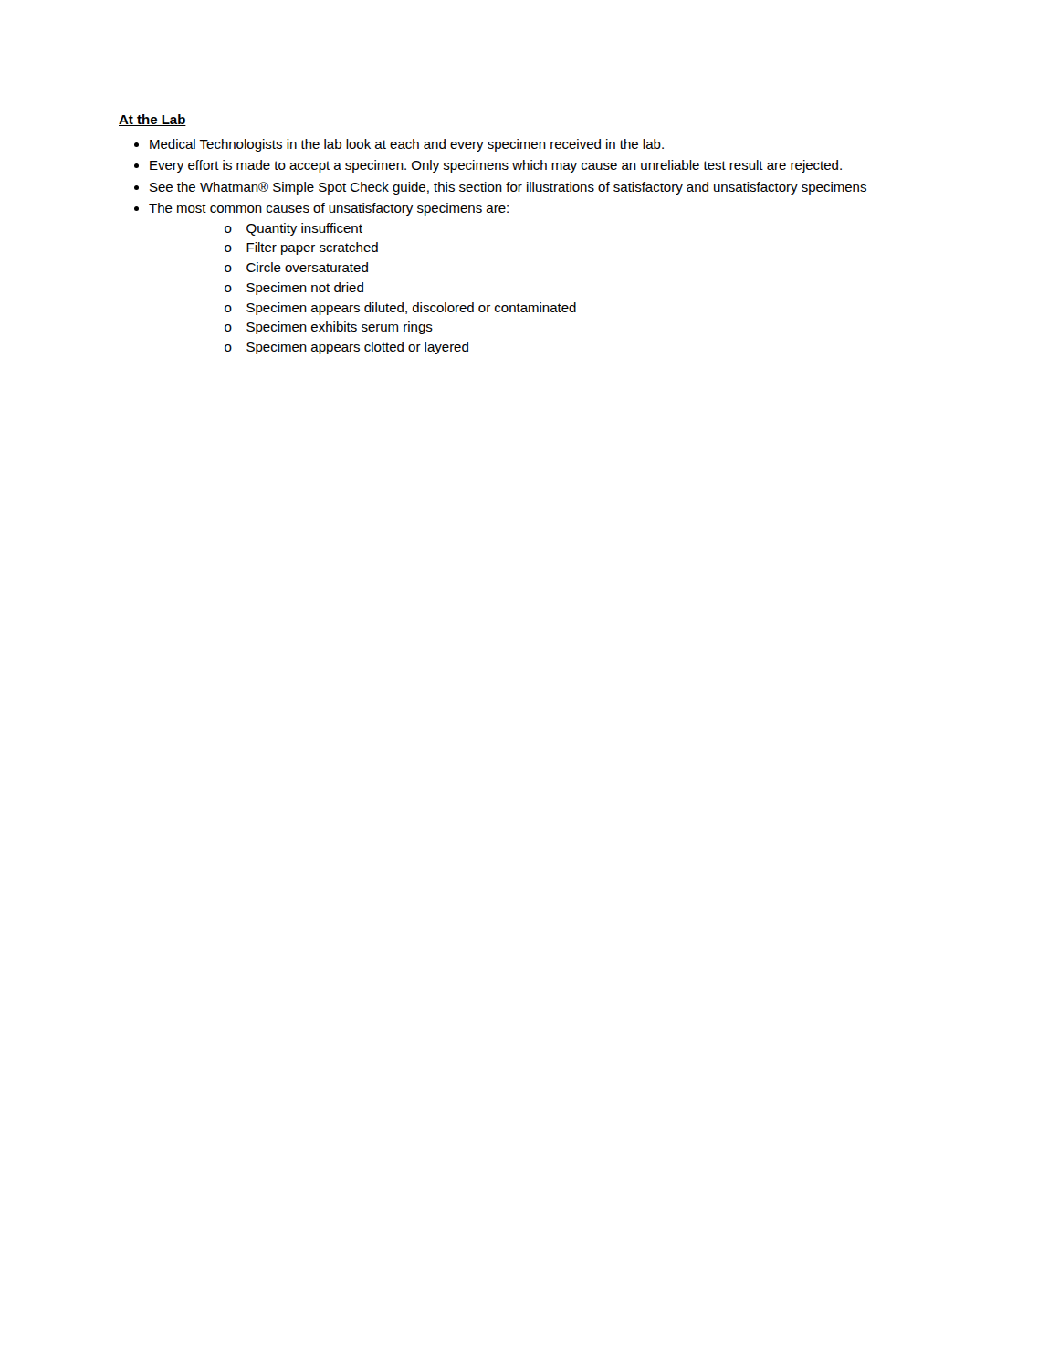At the Lab
Medical Technologists in the lab look at each and every specimen received in the lab.
Every effort is made to accept a specimen. Only specimens which may cause an unreliable test result are rejected.
See the Whatman® Simple Spot Check guide, this section for illustrations of satisfactory and unsatisfactory specimens
The most common causes of unsatisfactory specimens are:
Quantity insufficent
Filter paper scratched
Circle oversaturated
Specimen not dried
Specimen appears diluted, discolored or contaminated
Specimen exhibits serum rings
Specimen appears clotted or layered